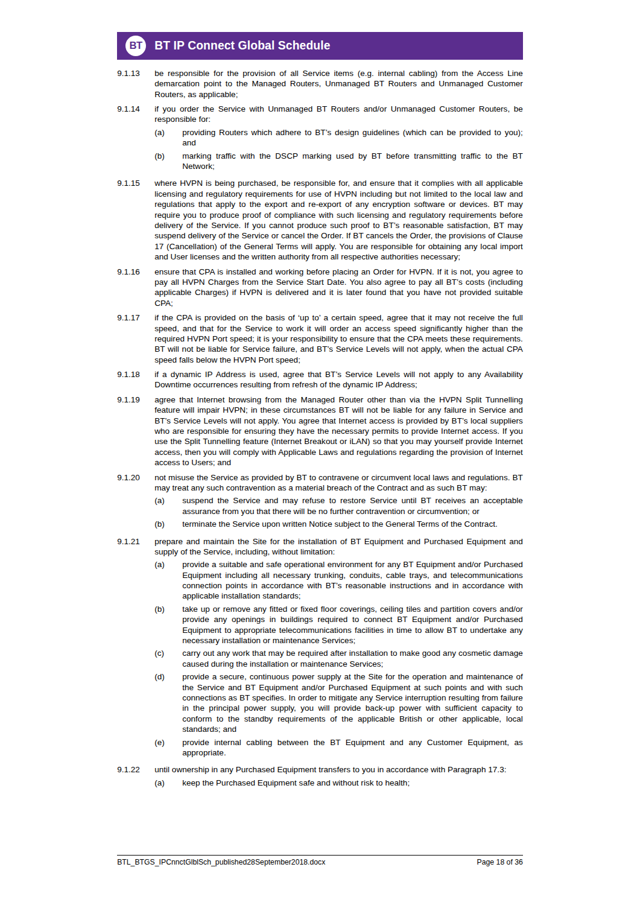BT
BT IP Connect Global Schedule
9.1.13
be responsible for the provision of all Service items (e.g. internal cabling) from the Access Line demarcation point to the Managed Routers, Unmanaged BT Routers and Unmanaged Customer Routers, as applicable;
9.1.14
if you order the Service with Unmanaged BT Routers and/or Unmanaged Customer Routers, be responsible for:
(a)
providing Routers which adhere to BT’s design guidelines (which can be provided to you); and
(b)
marking traffic with the DSCP marking used by BT before transmitting traffic to the BT Network;
9.1.15
where HVPN is being purchased, be responsible for, and ensure that it complies with all applicable licensing and regulatory requirements for use of HVPN including but not limited to the local law and regulations that apply to the export and re-export of any encryption software or devices. BT may require you to produce proof of compliance with such licensing and regulatory requirements before delivery of the Service. If you cannot produce such proof to BT’s reasonable satisfaction, BT may suspend delivery of the Service or cancel the Order. If BT cancels the Order, the provisions of Clause 17 (Cancellation) of the General Terms will apply. You are responsible for obtaining any local import and User licenses and the written authority from all respective authorities necessary;
9.1.16
ensure that CPA is installed and working before placing an Order for HVPN. If it is not, you agree to pay all HVPN Charges from the Service Start Date. You also agree to pay all BT’s costs (including applicable Charges) if HVPN is delivered and it is later found that you have not provided suitable CPA;
9.1.17
if the CPA is provided on the basis of ‘up to’ a certain speed, agree that it may not receive the full speed, and that for the Service to work it will order an access speed significantly higher than the required HVPN Port speed; it is your responsibility to ensure that the CPA meets these requirements. BT will not be liable for Service failure, and BT’s Service Levels will not apply, when the actual CPA speed falls below the HVPN Port speed;
9.1.18
if a dynamic IP Address is used, agree that BT’s Service Levels will not apply to any Availability Downtime occurrences resulting from refresh of the dynamic IP Address;
9.1.19
agree that Internet browsing from the Managed Router other than via the HVPN Split Tunnelling feature will impair HVPN; in these circumstances BT will not be liable for any failure in Service and BT’s Service Levels will not apply. You agree that Internet access is provided by BT’s local suppliers who are responsible for ensuring they have the necessary permits to provide Internet access. If you use the Split Tunnelling feature (Internet Breakout or iLAN) so that you may yourself provide Internet access, then you will comply with Applicable Laws and regulations regarding the provision of Internet access to Users; and
9.1.20
not misuse the Service as provided by BT to contravene or circumvent local laws and regulations. BT may treat any such contravention as a material breach of the Contract and as such BT may:
(a)
suspend the Service and may refuse to restore Service until BT receives an acceptable assurance from you that there will be no further contravention or circumvention; or
(b)
terminate the Service upon written Notice subject to the General Terms of the Contract.
9.1.21
prepare and maintain the Site for the installation of BT Equipment and Purchased Equipment and supply of the Service, including, without limitation:
(a)
provide a suitable and safe operational environment for any BT Equipment and/or Purchased Equipment including all necessary trunking, conduits, cable trays, and telecommunications connection points in accordance with BT’s reasonable instructions and in accordance with applicable installation standards;
(b)
take up or remove any fitted or fixed floor coverings, ceiling tiles and partition covers and/or provide any openings in buildings required to connect BT Equipment and/or Purchased Equipment to appropriate telecommunications facilities in time to allow BT to undertake any necessary installation or maintenance Services;
(c)
carry out any work that may be required after installation to make good any cosmetic damage caused during the installation or maintenance Services;
(d)
provide a secure, continuous power supply at the Site for the operation and maintenance of the Service and BT Equipment and/or Purchased Equipment at such points and with such connections as BT specifies. In order to mitigate any Service interruption resulting from failure in the principal power supply, you will provide back-up power with sufficient capacity to conform to the standby requirements of the applicable British or other applicable, local standards; and
(e)
provide internal cabling between the BT Equipment and any Customer Equipment, as appropriate.
9.1.22
until ownership in any Purchased Equipment transfers to you in accordance with Paragraph 17.3:
(a)
keep the Purchased Equipment safe and without risk to health;
BTL_BTGS_IPCnnctGlblSch_published28September2018.docx Page 18 of 36